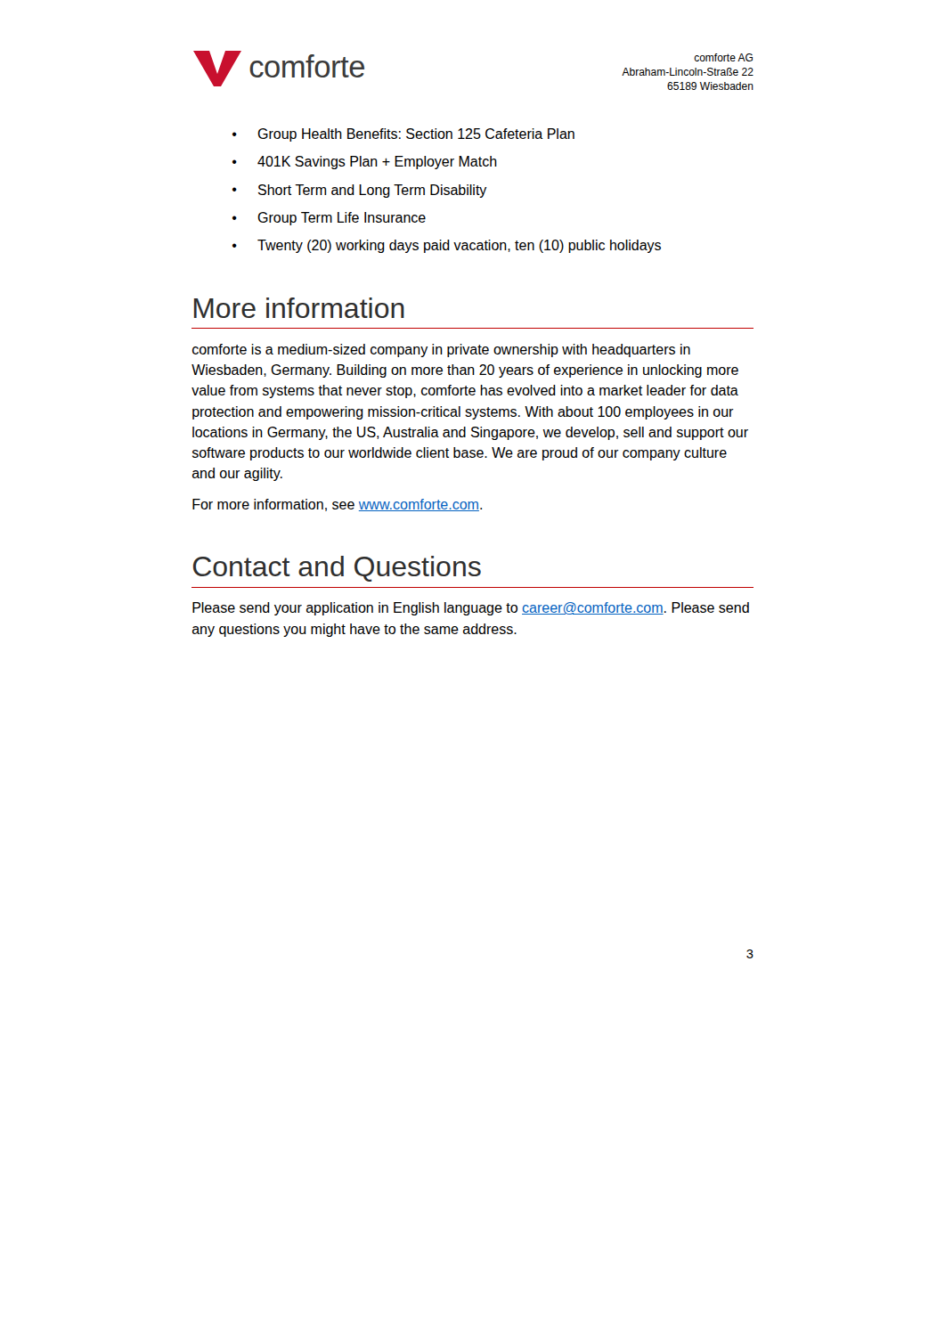comforte
comforte AG
Abraham-Lincoln-Straße 22
65189 Wiesbaden
Group Health Benefits: Section 125 Cafeteria Plan
401K Savings Plan + Employer Match
Short Term and Long Term Disability
Group Term Life Insurance
Twenty (20) working days paid vacation, ten (10) public holidays
More information
comforte is a medium-sized company in private ownership with headquarters in Wiesbaden, Germany. Building on more than 20 years of experience in unlocking more value from systems that never stop, comforte has evolved into a market leader for data protection and empowering mission-critical systems. With about 100 employees in our locations in Germany, the US, Australia and Singapore, we develop, sell and support our software products to our worldwide client base. We are proud of our company culture and our agility.
For more information, see www.comforte.com.
Contact and Questions
Please send your application in English language to career@comforte.com. Please send any questions you might have to the same address.
3